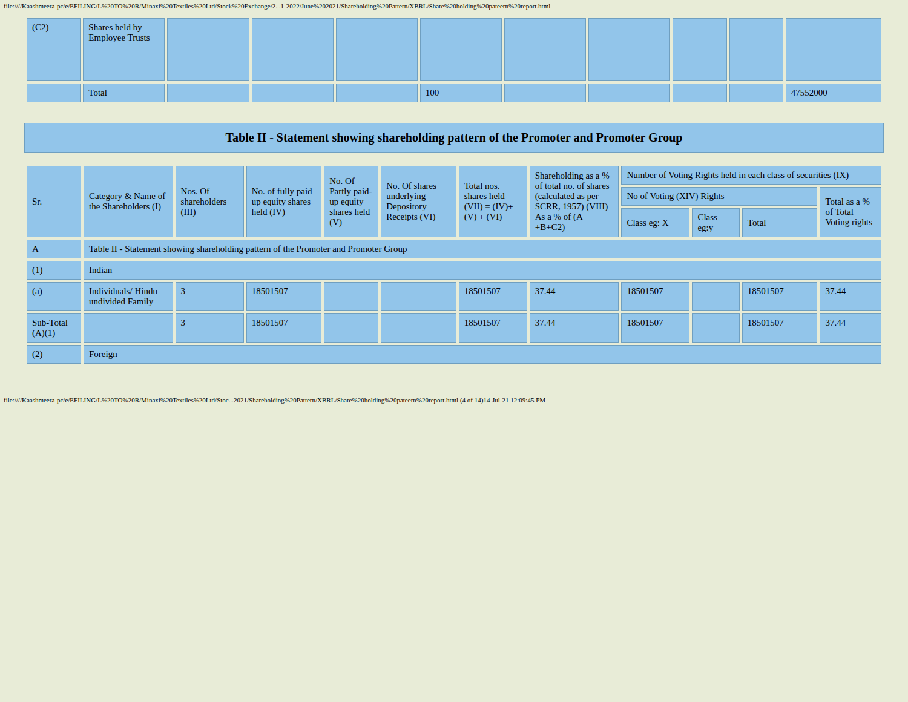file:////Kaashmeera-pc/e/EFILING/L%20TO%20R/Minaxi%20Textiles%20Ltd/Stock%20Exchange/2...1-2022/June%202021/Shareholding%20Pattern/XBRL/Share%20holding%20pateern%20report.html
| (C2) | Shares held by Employee Trusts | | | | | | | | | |
| | Total | | | | 100 | | | | | 47552000 |
Table II - Statement showing shareholding pattern of the Promoter and Promoter Group
| Sr. | Category & Name of the Shareholders (I) | Nos. Of shareholders (III) | No. of fully paid up equity shares held (IV) | No. Of Partly paid-up equity shares held (V) | No. Of shares underlying Depository Receipts (VI) | Total nos. shares held (VII) = (IV)+(V) + (VI) | Shareholding as a % of total no. of shares (calculated as per SCRR, 1957) (VIII) As a % of (A +B+C2) | Number of Voting Rights held in each class of securities (IX) |
| No of Voting (XIV) Rights | Total as a % of Total Voting rights |
| Class eg: X | Class eg:y | Total |
| A | Table II - Statement showing shareholding pattern of the Promoter and Promoter Group |
| (1) | Indian |
| (a) | Individuals/ Hindu undivided Family | 3 | 18501507 | | | 18501507 | 37.44 | 18501507 | | 18501507 | 37.44 |
| Sub-Total (A)(1) | | 3 | 18501507 | | | 18501507 | 37.44 | 18501507 | | 18501507 | 37.44 |
| (2) | Foreign |
file:////Kaashmeera-pc/e/EFILING/L%20TO%20R/Minaxi%20Textiles%20Ltd/Stoc...2021/Shareholding%20Pattern/XBRL/Share%20holding%20pateern%20report.html (4 of 14)14-Jul-21 12:09:45 PM